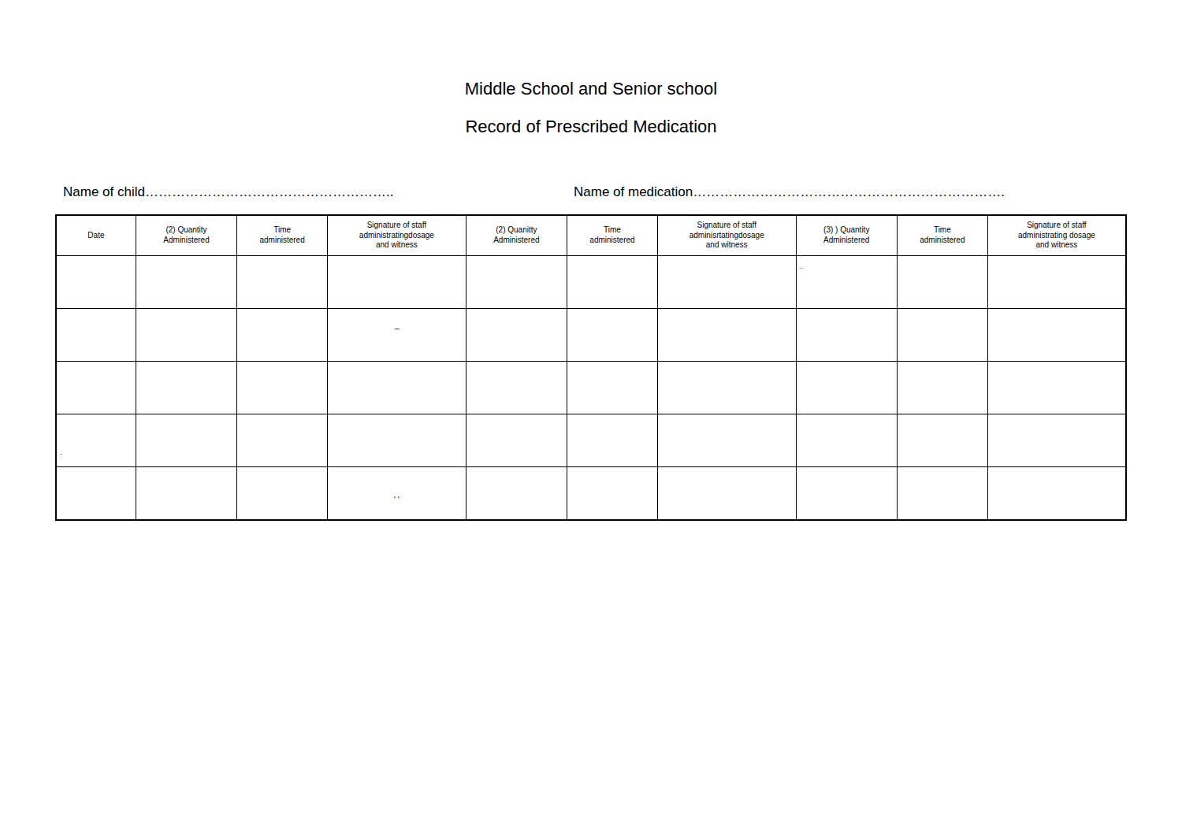Middle School and Senior school
Record of Prescribed Medication
Name of child………………………………………………..
Name of medication…………………………………………………………….
| Date | (2) Quantity Administered | Time administered | Signature of staff administratingdosage and witness | (2) Quanitty Administered | Time administered | Signature of staff adminisrtatingdosage and witness | (3) ) Quantity Administered | Time administered | Signature of staff administrating dosage and witness |
| --- | --- | --- | --- | --- | --- | --- | --- | --- | --- |
| | | | | | | | .. | | |
| | | | --- | | | | | | |
| . | | | | | | | | | |
| | | | ' ' | | | | | | |